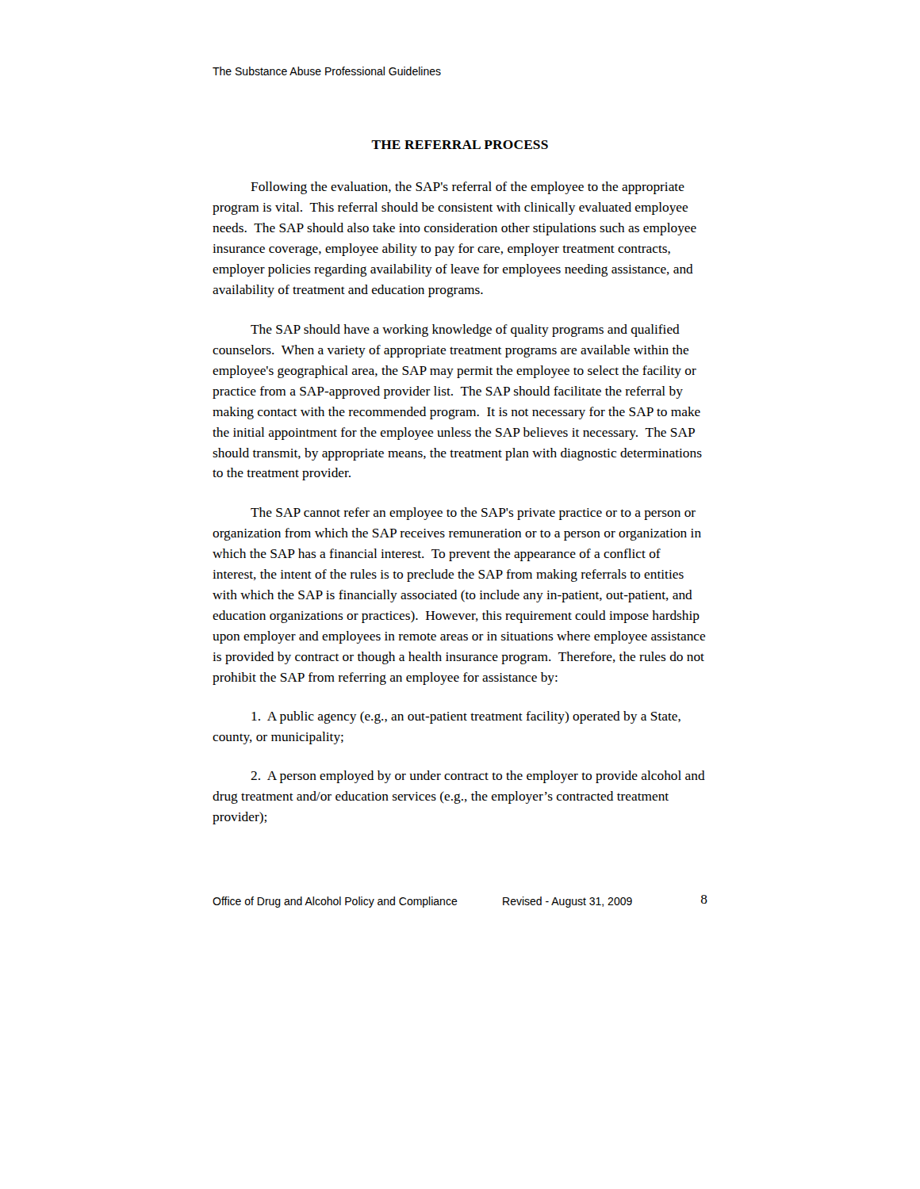The Substance Abuse Professional Guidelines
THE REFERRAL PROCESS
Following the evaluation, the SAP's referral of the employee to the appropriate program is vital. This referral should be consistent with clinically evaluated employee needs. The SAP should also take into consideration other stipulations such as employee insurance coverage, employee ability to pay for care, employer treatment contracts, employer policies regarding availability of leave for employees needing assistance, and availability of treatment and education programs.
The SAP should have a working knowledge of quality programs and qualified counselors. When a variety of appropriate treatment programs are available within the employee's geographical area, the SAP may permit the employee to select the facility or practice from a SAP-approved provider list. The SAP should facilitate the referral by making contact with the recommended program. It is not necessary for the SAP to make the initial appointment for the employee unless the SAP believes it necessary. The SAP should transmit, by appropriate means, the treatment plan with diagnostic determinations to the treatment provider.
The SAP cannot refer an employee to the SAP's private practice or to a person or organization from which the SAP receives remuneration or to a person or organization in which the SAP has a financial interest. To prevent the appearance of a conflict of interest, the intent of the rules is to preclude the SAP from making referrals to entities with which the SAP is financially associated (to include any in-patient, out-patient, and education organizations or practices). However, this requirement could impose hardship upon employer and employees in remote areas or in situations where employee assistance is provided by contract or though a health insurance program. Therefore, the rules do not prohibit the SAP from referring an employee for assistance by:
1. A public agency (e.g., an out-patient treatment facility) operated by a State, county, or municipality;
2. A person employed by or under contract to the employer to provide alcohol and drug treatment and/or education services (e.g., the employer’s contracted treatment provider);
Office of Drug and Alcohol Policy and Compliance Revised - August 31, 2009 8